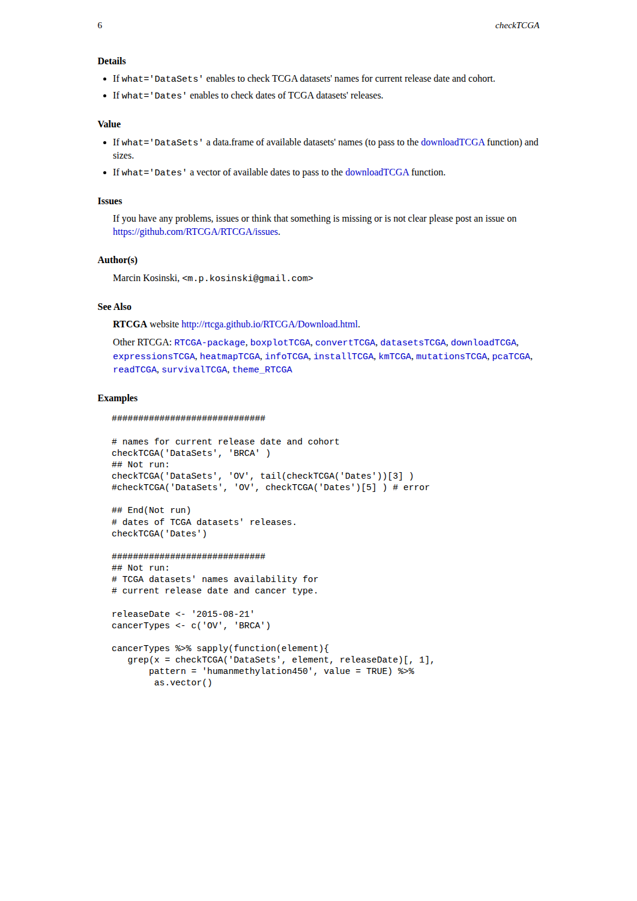6 checkTCGA
Details
If what='DataSets' enables to check TCGA datasets' names for current release date and cohort.
If what='Dates' enables to check dates of TCGA datasets' releases.
Value
If what='DataSets' a data.frame of available datasets' names (to pass to the downloadTCGA function) and sizes.
If what='Dates' a vector of available dates to pass to the downloadTCGA function.
Issues
If you have any problems, issues or think that something is missing or is not clear please post an issue on https://github.com/RTCGA/RTCGA/issues.
Author(s)
Marcin Kosinski, <m.p.kosinski@gmail.com>
See Also
RTCGA website http://rtcga.github.io/RTCGA/Download.html.
Other RTCGA: RTCGA-package, boxplotTCGA, convertTCGA, datasetsTCGA, downloadTCGA, expressionsTCGA, heatmapTCGA, infoTCGA, installTCGA, kmTCGA, mutationsTCGA, pcaTCGA, readTCGA, survivalTCGA, theme_RTCGA
Examples
#############################

# names for current release date and cohort
checkTCGA('DataSets', 'BRCA' )
## Not run:
checkTCGA('DataSets', 'OV', tail(checkTCGA('Dates'))[3] )
#checkTCGA('DataSets', 'OV', checkTCGA('Dates')[5] ) # error

## End(Not run)
# dates of TCGA datasets' releases.
checkTCGA('Dates')

#############################
## Not run:
# TCGA datasets' names availability for
# current release date and cancer type.

releaseDate <- '2015-08-21'
cancerTypes <- c('OV', 'BRCA')

cancerTypes %>% sapply(function(element){
   grep(x = checkTCGA('DataSets', element, releaseDate)[, 1],
       pattern = 'humanmethylation450', value = TRUE) %>%
        as.vector()